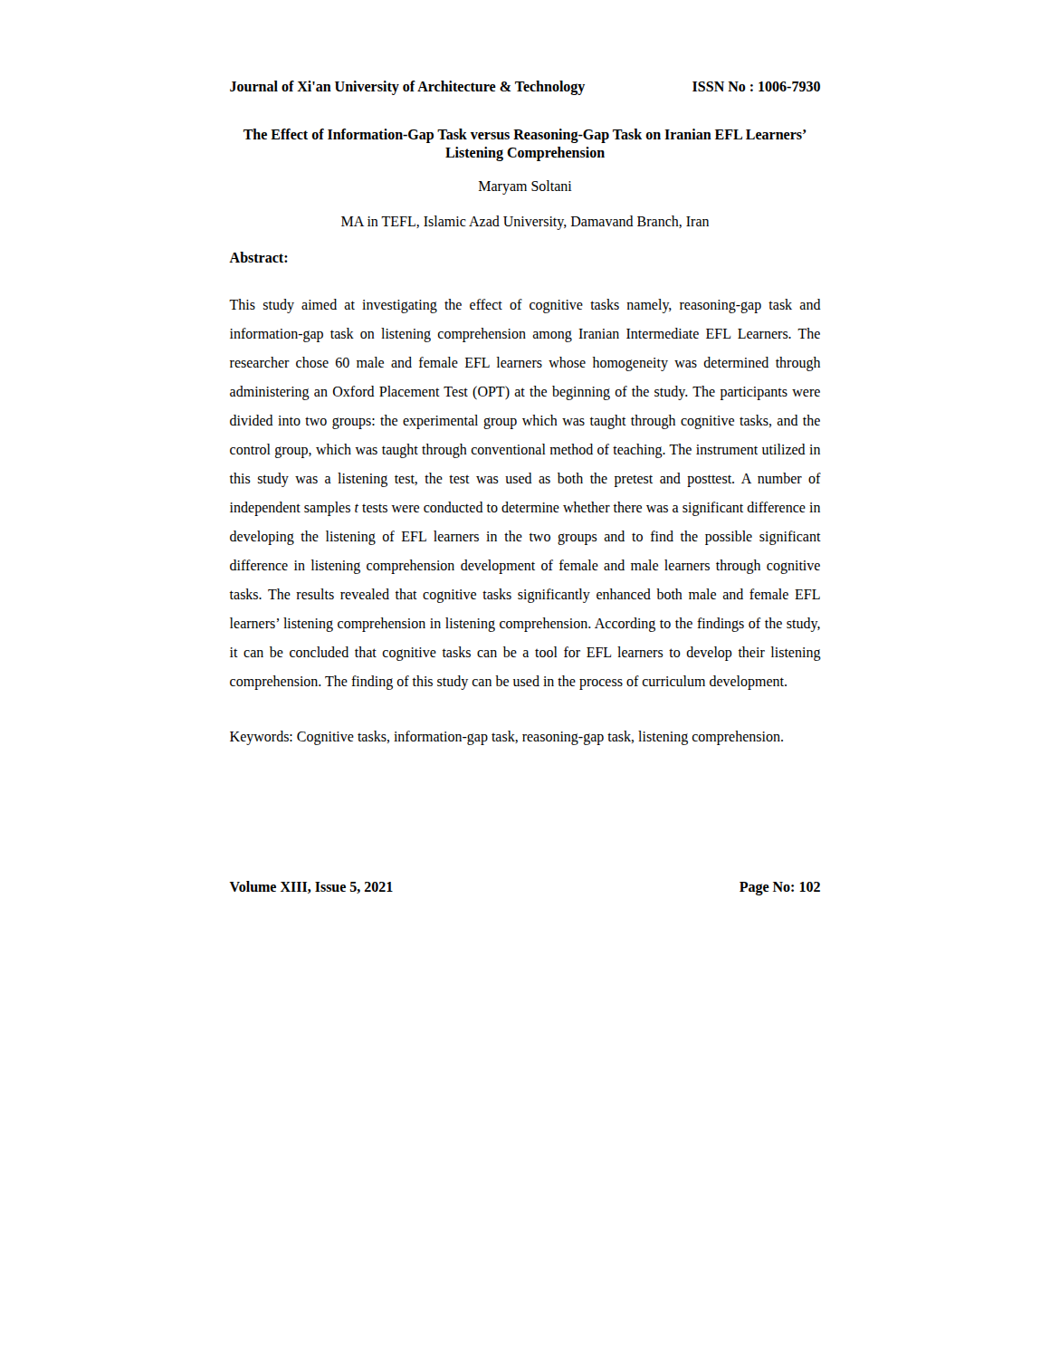Journal of Xi'an University of Architecture & Technology ISSN No : 1006-7930
The Effect of Information-Gap Task versus Reasoning-Gap Task on Iranian EFL Learners’ Listening Comprehension
Maryam Soltani
MA in TEFL, Islamic Azad University, Damavand Branch, Iran
Abstract:
This study aimed at investigating the effect of cognitive tasks namely, reasoning-gap task and information-gap task on listening comprehension among Iranian Intermediate EFL Learners. The researcher chose 60 male and female EFL learners whose homogeneity was determined through administering an Oxford Placement Test (OPT) at the beginning of the study. The participants were divided into two groups: the experimental group which was taught through cognitive tasks, and the control group, which was taught through conventional method of teaching. The instrument utilized in this study was a listening test, the test was used as both the pretest and posttest. A number of independent samples t tests were conducted to determine whether there was a significant difference in developing the listening of EFL learners in the two groups and to find the possible significant difference in listening comprehension development of female and male learners through cognitive tasks. The results revealed that cognitive tasks significantly enhanced both male and female EFL learners’ listening comprehension in listening comprehension. According to the findings of the study, it can be concluded that cognitive tasks can be a tool for EFL learners to develop their listening comprehension. The finding of this study can be used in the process of curriculum development.
Keywords: Cognitive tasks, information-gap task, reasoning-gap task, listening comprehension.
Volume XIII, Issue 5, 2021 Page No: 102